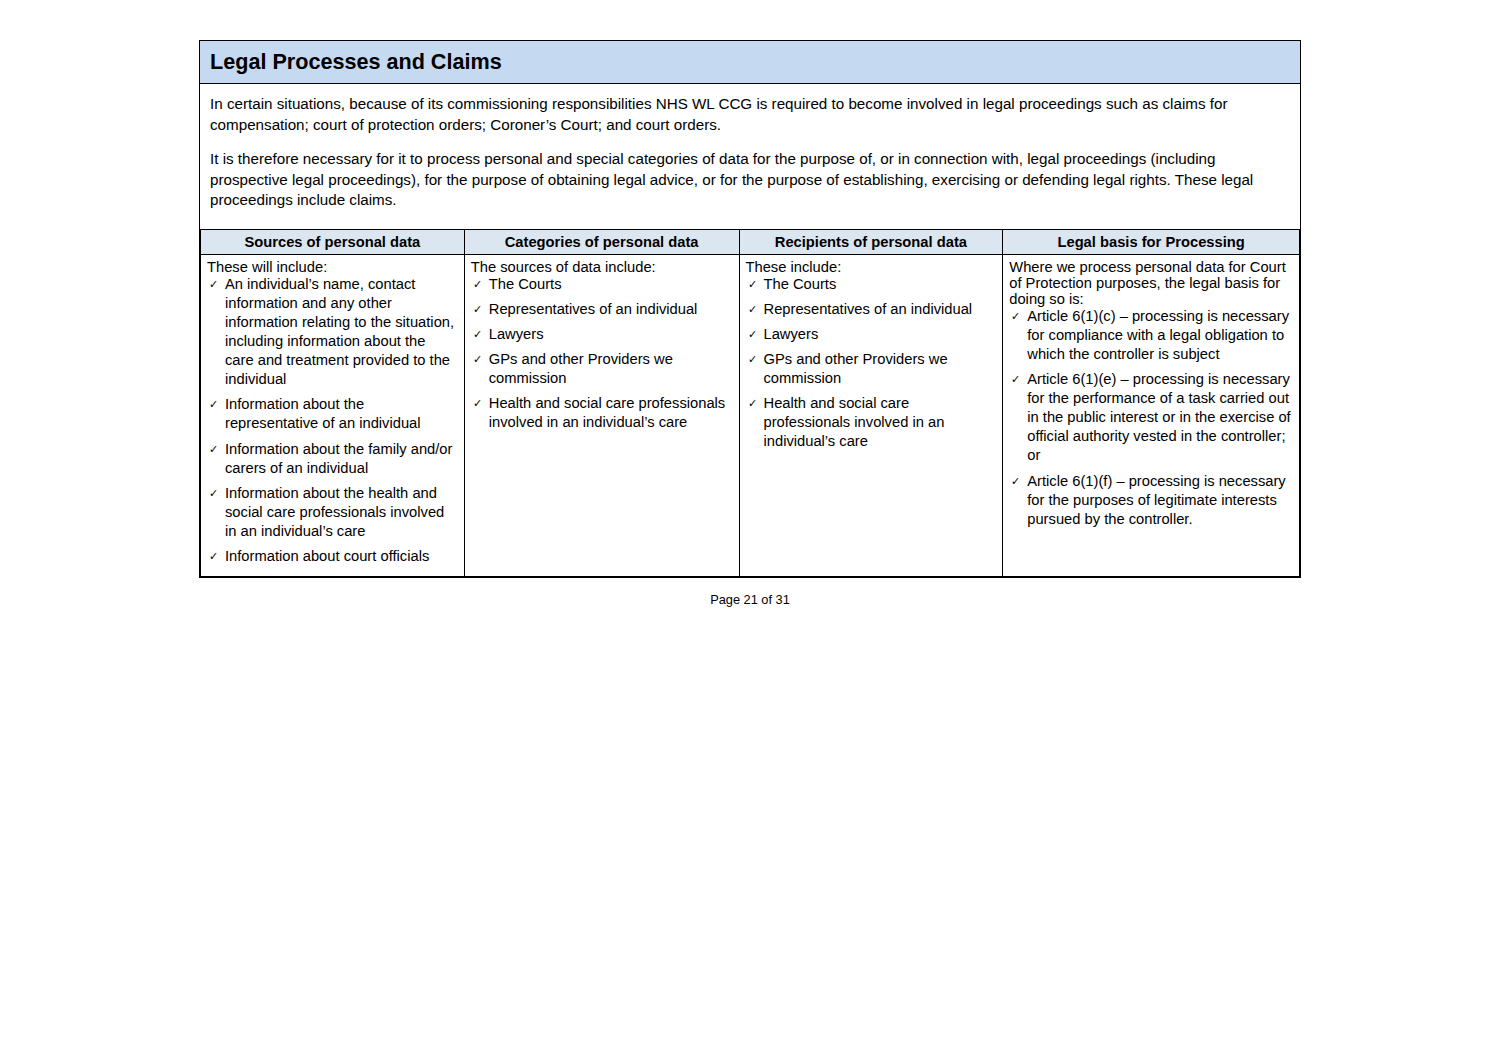Legal Processes and Claims
In certain situations, because of its commissioning responsibilities NHS WL CCG is required to become involved in legal proceedings such as claims for compensation; court of protection orders; Coroner’s Court; and court orders.
It is therefore necessary for it to process personal and special categories of data for the purpose of, or in connection with, legal proceedings (including prospective legal proceedings), for the purpose of obtaining legal advice, or for the purpose of establishing, exercising or defending legal rights. These legal proceedings include claims.
| Sources of personal data | Categories of personal data | Recipients of personal data | Legal basis for Processing |
| --- | --- | --- | --- |
| These will include: An individual’s name, contact information and any other information relating to the situation, including information about the care and treatment provided to the individual Information about the representative of an individual Information about the family and/or carers of an individual Information about the health and social care professionals involved in an individual’s care Information about court officials | The sources of data include: The Courts Representatives of an individual Lawyers GPs and other Providers we commission Health and social care professionals involved in an individual’s care | These include: The Courts Representatives of an individual Lawyers GPs and other Providers we commission Health and social care professionals involved in an individual’s care | Where we process personal data for Court of Protection purposes, the legal basis for doing so is: Article 6(1)(c) – processing is necessary for compliance with a legal obligation to which the controller is subject Article 6(1)(e) – processing is necessary for the performance of a task carried out in the public interest or in the exercise of official authority vested in the controller; or Article 6(1)(f) – processing is necessary for the purposes of legitimate interests pursued by the controller. |
Page 21 of 31